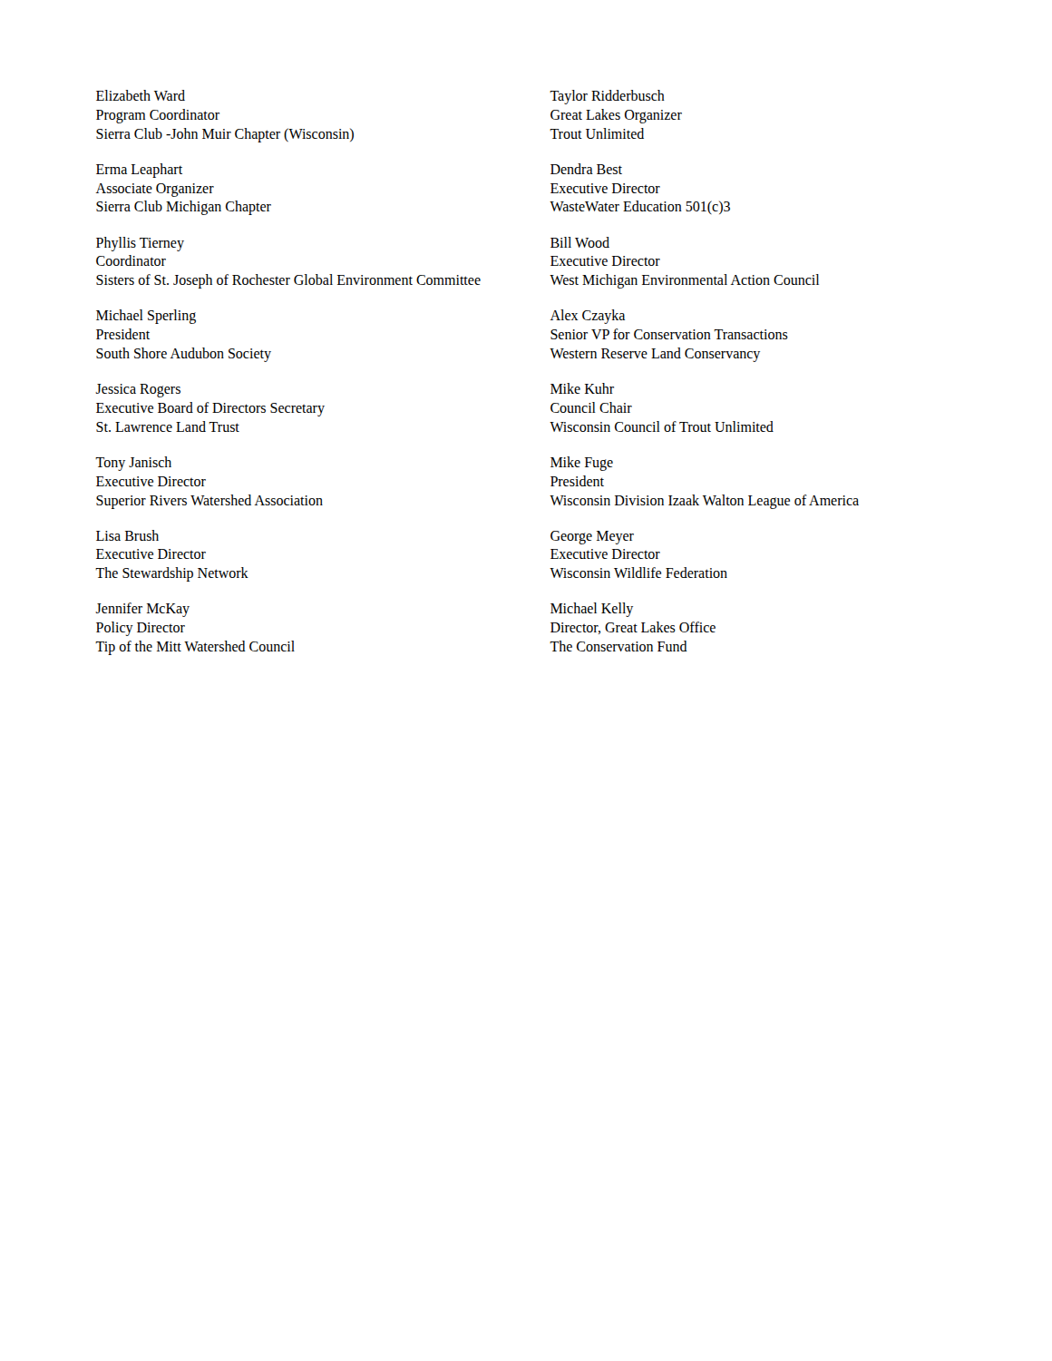Elizabeth Ward
Program Coordinator
Sierra Club -John Muir Chapter (Wisconsin)
Erma Leaphart
Associate Organizer
Sierra Club Michigan Chapter
Phyllis Tierney
Coordinator
Sisters of St. Joseph of Rochester Global Environment Committee
Michael Sperling
President
South Shore Audubon Society
Jessica Rogers
Executive Board of Directors Secretary
St. Lawrence Land Trust
Tony Janisch
Executive Director
Superior Rivers Watershed Association
Lisa Brush
Executive Director
The Stewardship Network
Jennifer McKay
Policy Director
Tip of the Mitt Watershed Council
Taylor Ridderbusch
Great Lakes Organizer
Trout Unlimited
Dendra Best
Executive Director
WasteWater Education 501(c)3
Bill Wood
Executive Director
West Michigan Environmental Action Council
Alex Czayka
Senior VP for Conservation Transactions
Western Reserve Land Conservancy
Mike Kuhr
Council Chair
Wisconsin Council of Trout Unlimited
Mike Fuge
President
Wisconsin Division Izaak Walton League of America
George Meyer
Executive Director
Wisconsin Wildlife Federation
Michael Kelly
Director, Great Lakes Office
The Conservation Fund